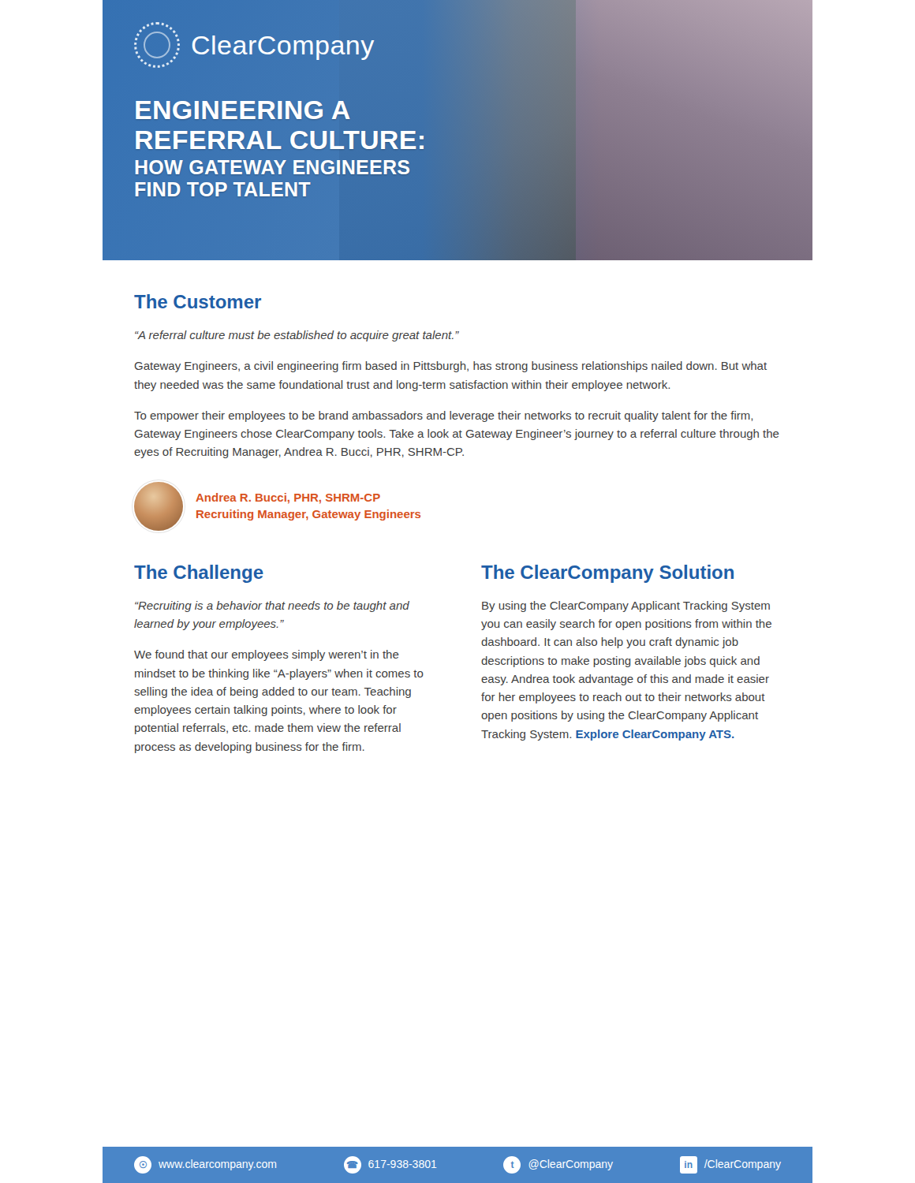ClearCompany
ENGINEERING A
REFERRAL CULTURE: HOW GATEWAY ENGINEERS
FIND TOP TALENT
The Customer
“A referral culture must be established to acquire great talent.”
Gateway Engineers, a civil engineering firm based in Pittsburgh, has strong business relationships nailed down. But what they needed was the same foundational trust and long-term satisfaction within their employee network.
To empower their employees to be brand ambassadors and leverage their networks to recruit quality talent for the firm, Gateway Engineers chose ClearCompany tools. Take a look at Gateway Engineer’s journey to a referral culture through the eyes of Recruiting Manager, Andrea R. Bucci, PHR, SHRM-CP.
Andrea R. Bucci, PHR, SHRM-CP
Recruiting Manager, Gateway Engineers
The Challenge
“Recruiting is a behavior that needs to be taught and learned by your employees.”
We found that our employees simply weren’t in the mindset to be thinking like “A-players” when it comes to selling the idea of being added to our team. Teaching employees certain talking points, where to look for potential referrals, etc. made them view the referral process as developing business for the firm.
The ClearCompany Solution
By using the ClearCompany Applicant Tracking System you can easily search for open positions from within the dashboard. It can also help you craft dynamic job descriptions to make posting available jobs quick and easy. Andrea took advantage of this and made it easier for her employees to reach out to their networks about open positions by using the ClearCompany Applicant Tracking System. Explore ClearCompany ATS.
☉ www.clearcompany.com
☎ 617-938-3801
t @ClearCompany
in /ClearCompany